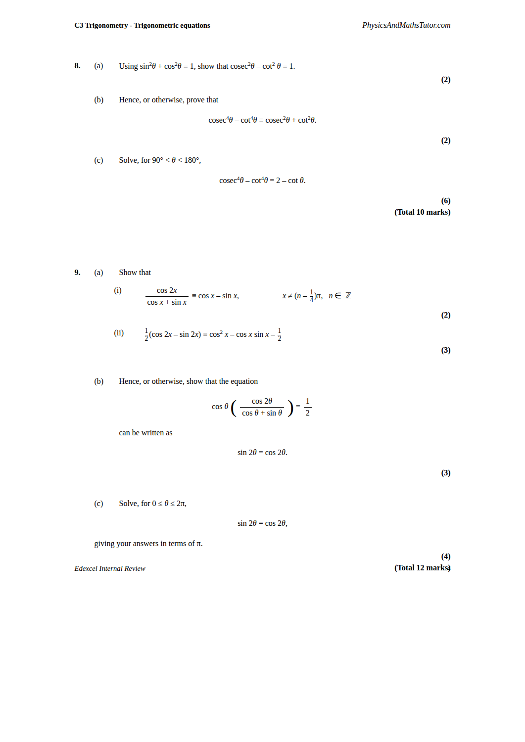C3 Trigonometry - Trigonometric equations
PhysicsAndMathsTutor.com
8.
(a)
Using sin2θ + cos2θ ≡ 1, show that cosec2θ – cot2 θ ≡ 1.
(2)
(b)
Hence, or otherwise, prove that
cosec4θ – cot4θ ≡ cosec2θ + cot2θ.
(2)
(c)
Solve, for 90° < θ < 180°,
cosec4θ – cot4θ = 2 – cot θ.
(6)
(Total 10 marks)
9.
(a)
Show that
(i)
cos 2x cos x + sin x ≡ cos x – sin x, x ≠ (n – 14)π, n ∈ ℤ
(2)
(ii)
12(cos 2x – sin 2x) ≡ cos2 x – cos x sin x – 12
(3)
(b)
Hence, or otherwise, show that the equation
cos θ ( cos 2θ cos θ + sin θ ) = 12
can be written as
sin 2θ = cos 2θ.
(3)
(c)
Solve, for 0 ≤ θ ≤ 2π,
sin 2θ = cos 2θ,
giving your answers in terms of π.
(4)
(Total 12 marks)
Edexcel Internal Review
4